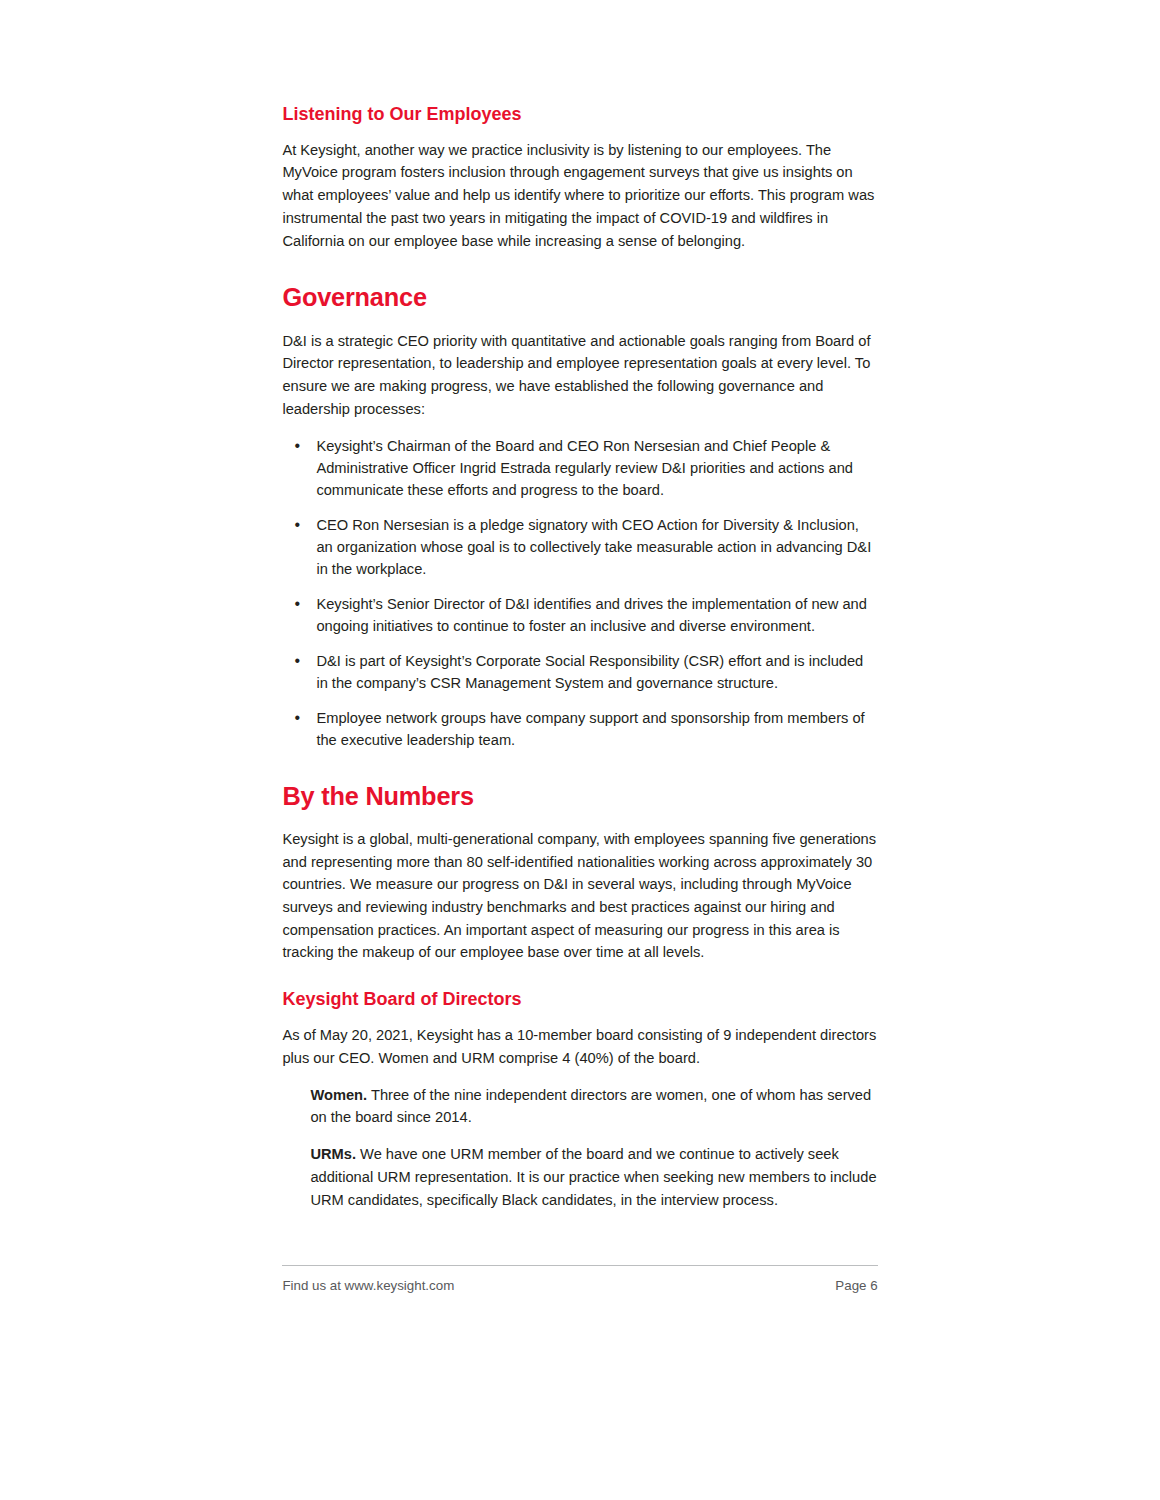Listening to Our Employees
At Keysight, another way we practice inclusivity is by listening to our employees. The MyVoice program fosters inclusion through engagement surveys that give us insights on what employees’ value and help us identify where to prioritize our efforts. This program was instrumental the past two years in mitigating the impact of COVID-19 and wildfires in California on our employee base while increasing a sense of belonging.
Governance
D&I is a strategic CEO priority with quantitative and actionable goals ranging from Board of Director representation, to leadership and employee representation goals at every level. To ensure we are making progress, we have established the following governance and leadership processes:
Keysight’s Chairman of the Board and CEO Ron Nersesian and Chief People & Administrative Officer Ingrid Estrada regularly review D&I priorities and actions and communicate these efforts and progress to the board.
CEO Ron Nersesian is a pledge signatory with CEO Action for Diversity & Inclusion, an organization whose goal is to collectively take measurable action in advancing D&I in the workplace.
Keysight’s Senior Director of D&I identifies and drives the implementation of new and ongoing initiatives to continue to foster an inclusive and diverse environment.
D&I is part of Keysight’s Corporate Social Responsibility (CSR) effort and is included in the company’s CSR Management System and governance structure.
Employee network groups have company support and sponsorship from members of the executive leadership team.
By the Numbers
Keysight is a global, multi-generational company, with employees spanning five generations and representing more than 80 self-identified nationalities working across approximately 30 countries. We measure our progress on D&I in several ways, including through MyVoice surveys and reviewing industry benchmarks and best practices against our hiring and compensation practices. An important aspect of measuring our progress in this area is tracking the makeup of our employee base over time at all levels.
Keysight Board of Directors
As of May 20, 2021, Keysight has a 10-member board consisting of 9 independent directors plus our CEO. Women and URM comprise 4 (40%) of the board.
Women. Three of the nine independent directors are women, one of whom has served on the board since 2014.
URMs. We have one URM member of the board and we continue to actively seek additional URM representation. It is our practice when seeking new members to include URM candidates, specifically Black candidates, in the interview process.
Find us at www.keysight.com
Page 6